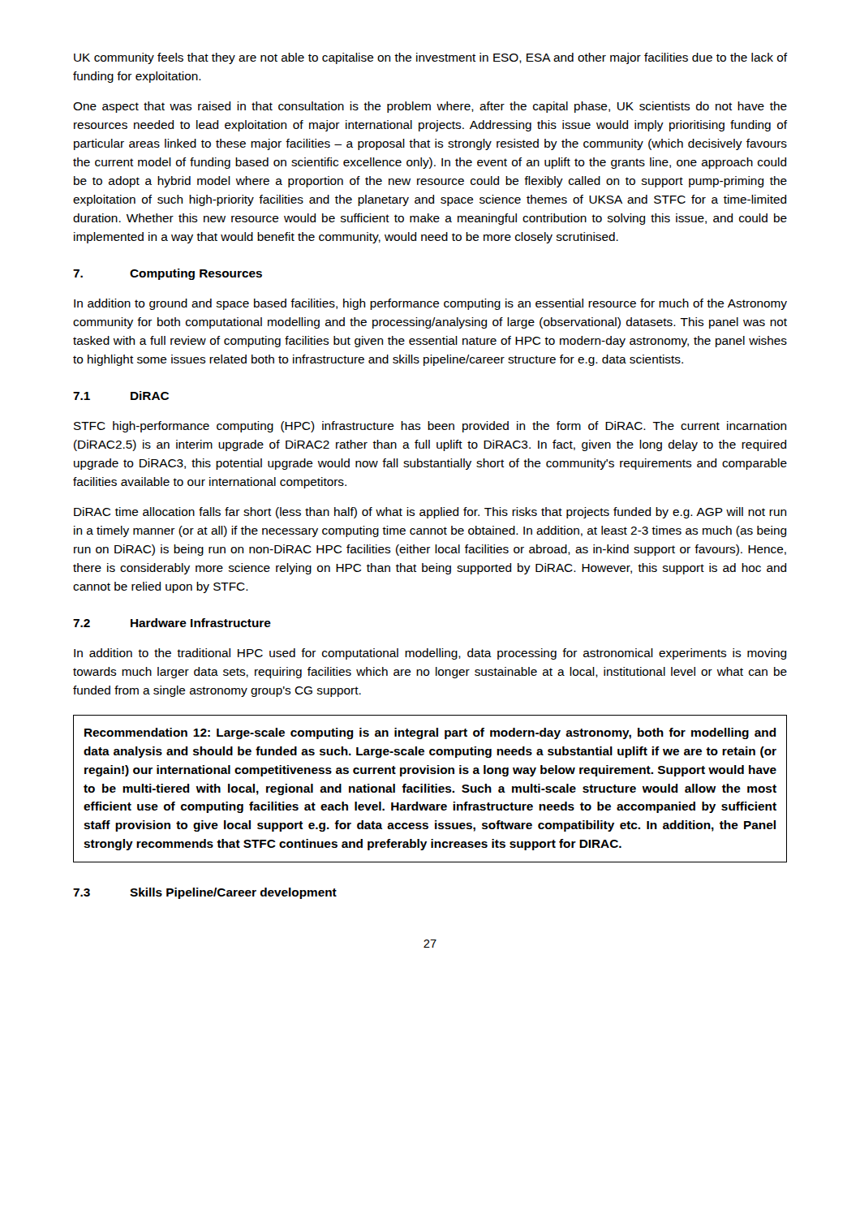UK community feels that they are not able to capitalise on the investment in ESO, ESA and other major facilities due to the lack of funding for exploitation.
One aspect that was raised in that consultation is the problem where, after the capital phase, UK scientists do not have the resources needed to lead exploitation of major international projects. Addressing this issue would imply prioritising funding of particular areas linked to these major facilities – a proposal that is strongly resisted by the community (which decisively favours the current model of funding based on scientific excellence only). In the event of an uplift to the grants line, one approach could be to adopt a hybrid model where a proportion of the new resource could be flexibly called on to support pump-priming the exploitation of such high-priority facilities and the planetary and space science themes of UKSA and STFC for a time-limited duration. Whether this new resource would be sufficient to make a meaningful contribution to solving this issue, and could be implemented in a way that would benefit the community, would need to be more closely scrutinised.
7. Computing Resources
In addition to ground and space based facilities, high performance computing is an essential resource for much of the Astronomy community for both computational modelling and the processing/analysing of large (observational) datasets. This panel was not tasked with a full review of computing facilities but given the essential nature of HPC to modern-day astronomy, the panel wishes to highlight some issues related both to infrastructure and skills pipeline/career structure for e.g. data scientists.
7.1 DiRAC
STFC high-performance computing (HPC) infrastructure has been provided in the form of DiRAC. The current incarnation (DiRAC2.5) is an interim upgrade of DiRAC2 rather than a full uplift to DiRAC3. In fact, given the long delay to the required upgrade to DiRAC3, this potential upgrade would now fall substantially short of the community's requirements and comparable facilities available to our international competitors.
DiRAC time allocation falls far short (less than half) of what is applied for. This risks that projects funded by e.g. AGP will not run in a timely manner (or at all) if the necessary computing time cannot be obtained. In addition, at least 2-3 times as much (as being run on DiRAC) is being run on non-DiRAC HPC facilities (either local facilities or abroad, as in-kind support or favours). Hence, there is considerably more science relying on HPC than that being supported by DiRAC. However, this support is ad hoc and cannot be relied upon by STFC.
7.2 Hardware Infrastructure
In addition to the traditional HPC used for computational modelling, data processing for astronomical experiments is moving towards much larger data sets, requiring facilities which are no longer sustainable at a local, institutional level or what can be funded from a single astronomy group's CG support.
Recommendation 12: Large-scale computing is an integral part of modern-day astronomy, both for modelling and data analysis and should be funded as such. Large-scale computing needs a substantial uplift if we are to retain (or regain!) our international competitiveness as current provision is a long way below requirement. Support would have to be multi-tiered with local, regional and national facilities. Such a multi-scale structure would allow the most efficient use of computing facilities at each level. Hardware infrastructure needs to be accompanied by sufficient staff provision to give local support e.g. for data access issues, software compatibility etc. In addition, the Panel strongly recommends that STFC continues and preferably increases its support for DIRAC.
7.3 Skills Pipeline/Career development
27